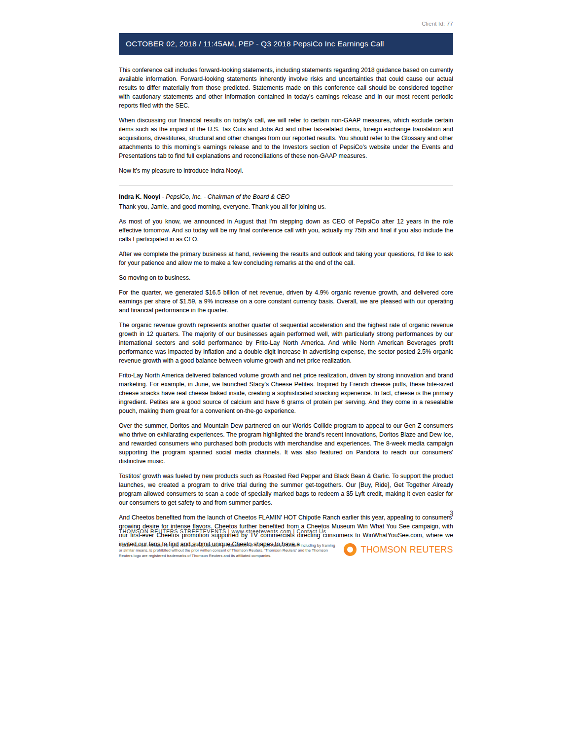Client Id: 77
OCTOBER 02, 2018 / 11:45AM, PEP - Q3 2018 PepsiCo Inc Earnings Call
This conference call includes forward-looking statements, including statements regarding 2018 guidance based on currently available information. Forward-looking statements inherently involve risks and uncertainties that could cause our actual results to differ materially from those predicted. Statements made on this conference call should be considered together with cautionary statements and other information contained in today's earnings release and in our most recent periodic reports filed with the SEC.
When discussing our financial results on today's call, we will refer to certain non-GAAP measures, which exclude certain items such as the impact of the U.S. Tax Cuts and Jobs Act and other tax-related items, foreign exchange translation and acquisitions, divestitures, structural and other changes from our reported results. You should refer to the Glossary and other attachments to this morning's earnings release and to the Investors section of PepsiCo's website under the Events and Presentations tab to find full explanations and reconciliations of these non-GAAP measures.
Now it's my pleasure to introduce Indra Nooyi.
Indra K. Nooyi - PepsiCo, Inc. - Chairman of the Board & CEO
Thank you, Jamie, and good morning, everyone. Thank you all for joining us.
As most of you know, we announced in August that I'm stepping down as CEO of PepsiCo after 12 years in the role effective tomorrow. And so today will be my final conference call with you, actually my 75th and final if you also include the calls I participated in as CFO.
After we complete the primary business at hand, reviewing the results and outlook and taking your questions, I'd like to ask for your patience and allow me to make a few concluding remarks at the end of the call.
So moving on to business.
For the quarter, we generated $16.5 billion of net revenue, driven by 4.9% organic revenue growth, and delivered core earnings per share of $1.59, a 9% increase on a core constant currency basis. Overall, we are pleased with our operating and financial performance in the quarter.
The organic revenue growth represents another quarter of sequential acceleration and the highest rate of organic revenue growth in 12 quarters. The majority of our businesses again performed well, with particularly strong performances by our international sectors and solid performance by Frito-Lay North America. And while North American Beverages profit performance was impacted by inflation and a double-digit increase in advertising expense, the sector posted 2.5% organic revenue growth with a good balance between volume growth and net price realization.
Frito-Lay North America delivered balanced volume growth and net price realization, driven by strong innovation and brand marketing. For example, in June, we launched Stacy's Cheese Petites. Inspired by French cheese puffs, these bite-sized cheese snacks have real cheese baked inside, creating a sophisticated snacking experience. In fact, cheese is the primary ingredient. Petites are a good source of calcium and have 6 grams of protein per serving. And they come in a resealable pouch, making them great for a convenient on-the-go experience.
Over the summer, Doritos and Mountain Dew partnered on our Worlds Collide program to appeal to our Gen Z consumers who thrive on exhilarating experiences. The program highlighted the brand's recent innovations, Doritos Blaze and Dew Ice, and rewarded consumers who purchased both products with merchandise and experiences. The 8-week media campaign supporting the program spanned social media channels. It was also featured on Pandora to reach our consumers' distinctive music.
Tostitos' growth was fueled by new products such as Roasted Red Pepper and Black Bean & Garlic. To support the product launches, we created a program to drive trial during the summer get-togethers. Our [Buy, Ride], Get Together Already program allowed consumers to scan a code of specially marked bags to redeem a $5 Lyft credit, making it even easier for our consumers to get safety to and from summer parties.
And Cheetos benefited from the launch of Cheetos FLAMIN' HOT Chipotle Ranch earlier this year, appealing to consumers' growing desire for intense flavors. Cheetos further benefited from a Cheetos Museum Win What You See campaign, with our first-ever Cheetos promotion supported by TV commercials directing consumers to WinWhatYouSee.com, where we invited our fans to find and submit unique Cheeto shapes to have a
3
THOMSON REUTERS STREETEVENTS | www.streetevents.com | Contact Us
©2018 Thomson Reuters. All rights reserved. Republication or redistribution of Thomson Reuters content, including by framing or similar means, is prohibited without the prior written consent of Thomson Reuters. 'Thomson Reuters' and the Thomson Reuters logo are registered trademarks of Thomson Reuters and its affiliated companies.
THOMSON REUTERS